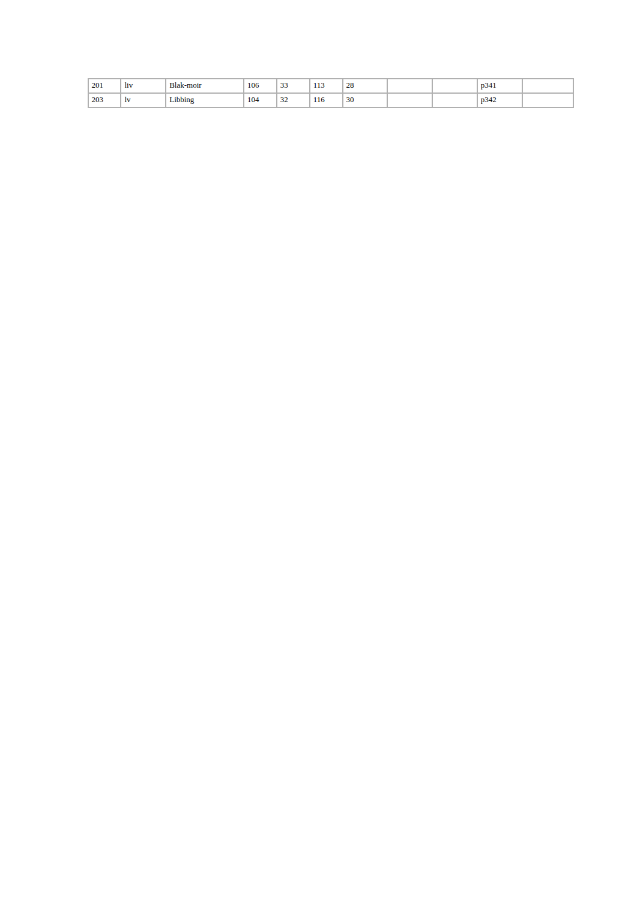| 201 | liv | Blak-moir | 106 | 33 | 113 | 28 | | | p341 | |
| 203 | lv | Libbing | 104 | 32 | 116 | 30 | | | p342 | |